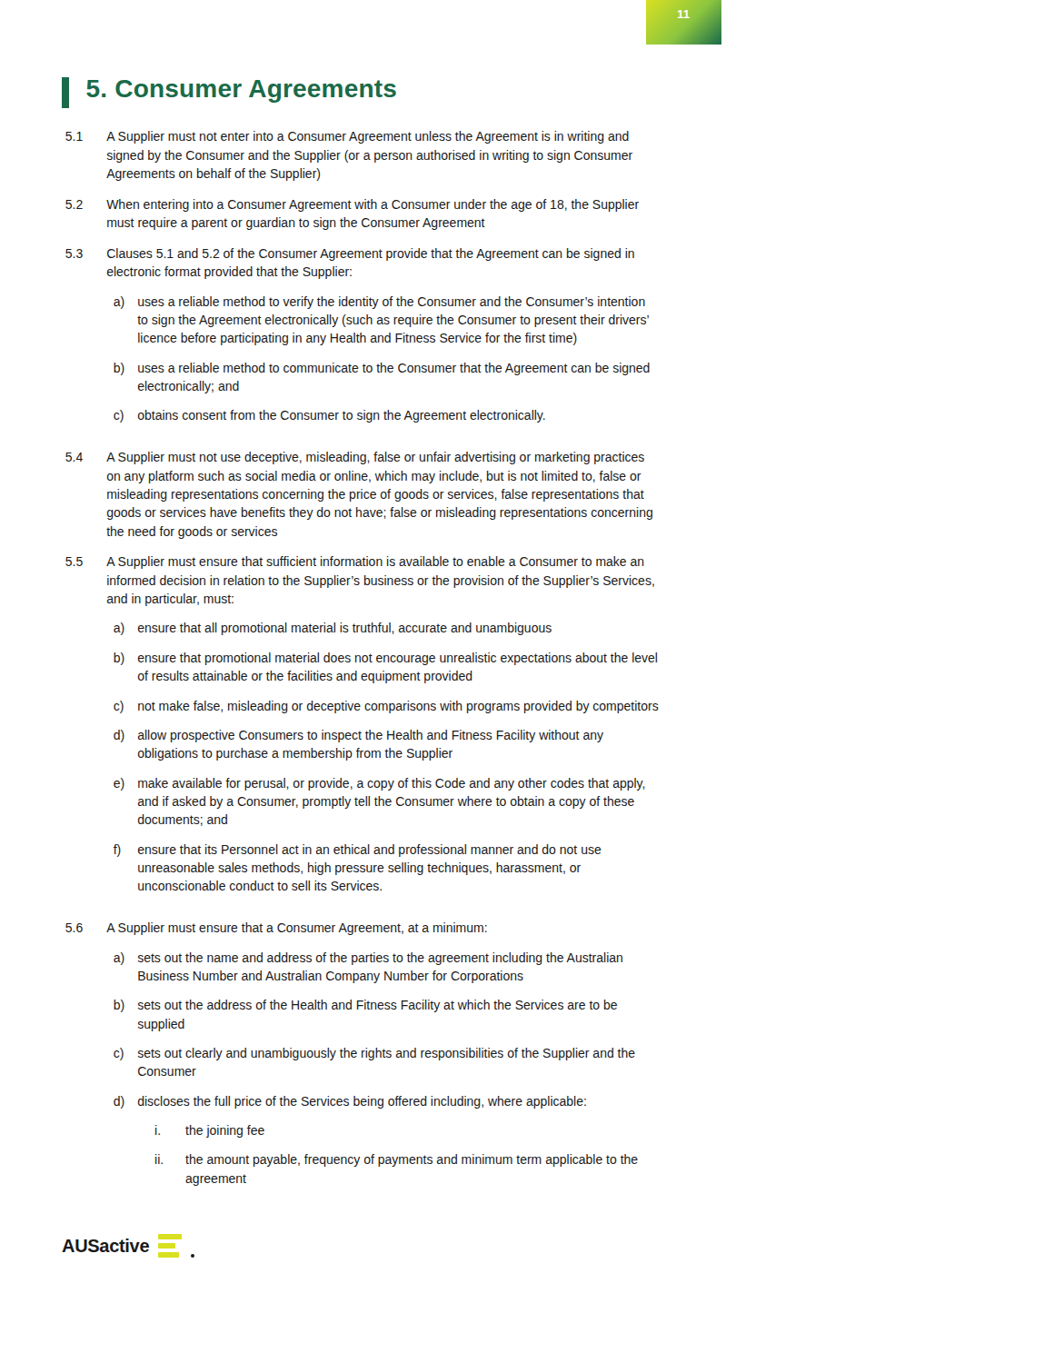11
5. Consumer Agreements
5.1
A Supplier must not enter into a Consumer Agreement unless the Agreement is in writing and signed by the Consumer and the Supplier (or a person authorised in writing to sign Consumer Agreements on behalf of the Supplier)
5.2
When entering into a Consumer Agreement with a Consumer under the age of 18, the Supplier must require a parent or guardian to sign the Consumer Agreement
5.3
Clauses 5.1 and 5.2 of the Consumer Agreement provide that the Agreement can be signed in electronic format provided that the Supplier:
a) uses a reliable method to verify the identity of the Consumer and the Consumer’s intention to sign the Agreement electronically (such as require the Consumer to present their drivers’ licence before participating in any Health and Fitness Service for the first time)
b) uses a reliable method to communicate to the Consumer that the Agreement can be signed electronically; and
c) obtains consent from the Consumer to sign the Agreement electronically.
5.4
A Supplier must not use deceptive, misleading, false or unfair advertising or marketing practices on any platform such as social media or online, which may include, but is not limited to, false or misleading representations concerning the price of goods or services, false representations that goods or services have benefits they do not have; false or misleading representations concerning the need for goods or services
5.5
A Supplier must ensure that sufficient information is available to enable a Consumer to make an informed decision in relation to the Supplier’s business or the provision of the Supplier’s Services, and in particular, must:
a) ensure that all promotional material is truthful, accurate and unambiguous
b) ensure that promotional material does not encourage unrealistic expectations about the level of results attainable or the facilities and equipment provided
c) not make false, misleading or deceptive comparisons with programs provided by competitors
d) allow prospective Consumers to inspect the Health and Fitness Facility without any obligations to purchase a membership from the Supplier
e) make available for perusal, or provide, a copy of this Code and any other codes that apply, and if asked by a Consumer, promptly tell the Consumer where to obtain a copy of these documents; and
f) ensure that its Personnel act in an ethical and professional manner and do not use unreasonable sales methods, high pressure selling techniques, harassment, or unconscionable conduct to sell its Services.
5.6
A Supplier must ensure that a Consumer Agreement, at a minimum:
a) sets out the name and address of the parties to the agreement including the Australian Business Number and Australian Company Number for Corporations
b) sets out the address of the Health and Fitness Facility at which the Services are to be supplied
c) sets out clearly and unambiguously the rights and responsibilities of the Supplier and the Consumer
d) discloses the full price of the Services being offered including, where applicable:
i. the joining fee
ii. the amount payable, frequency of payments and minimum term applicable to the agreement
AUSactive